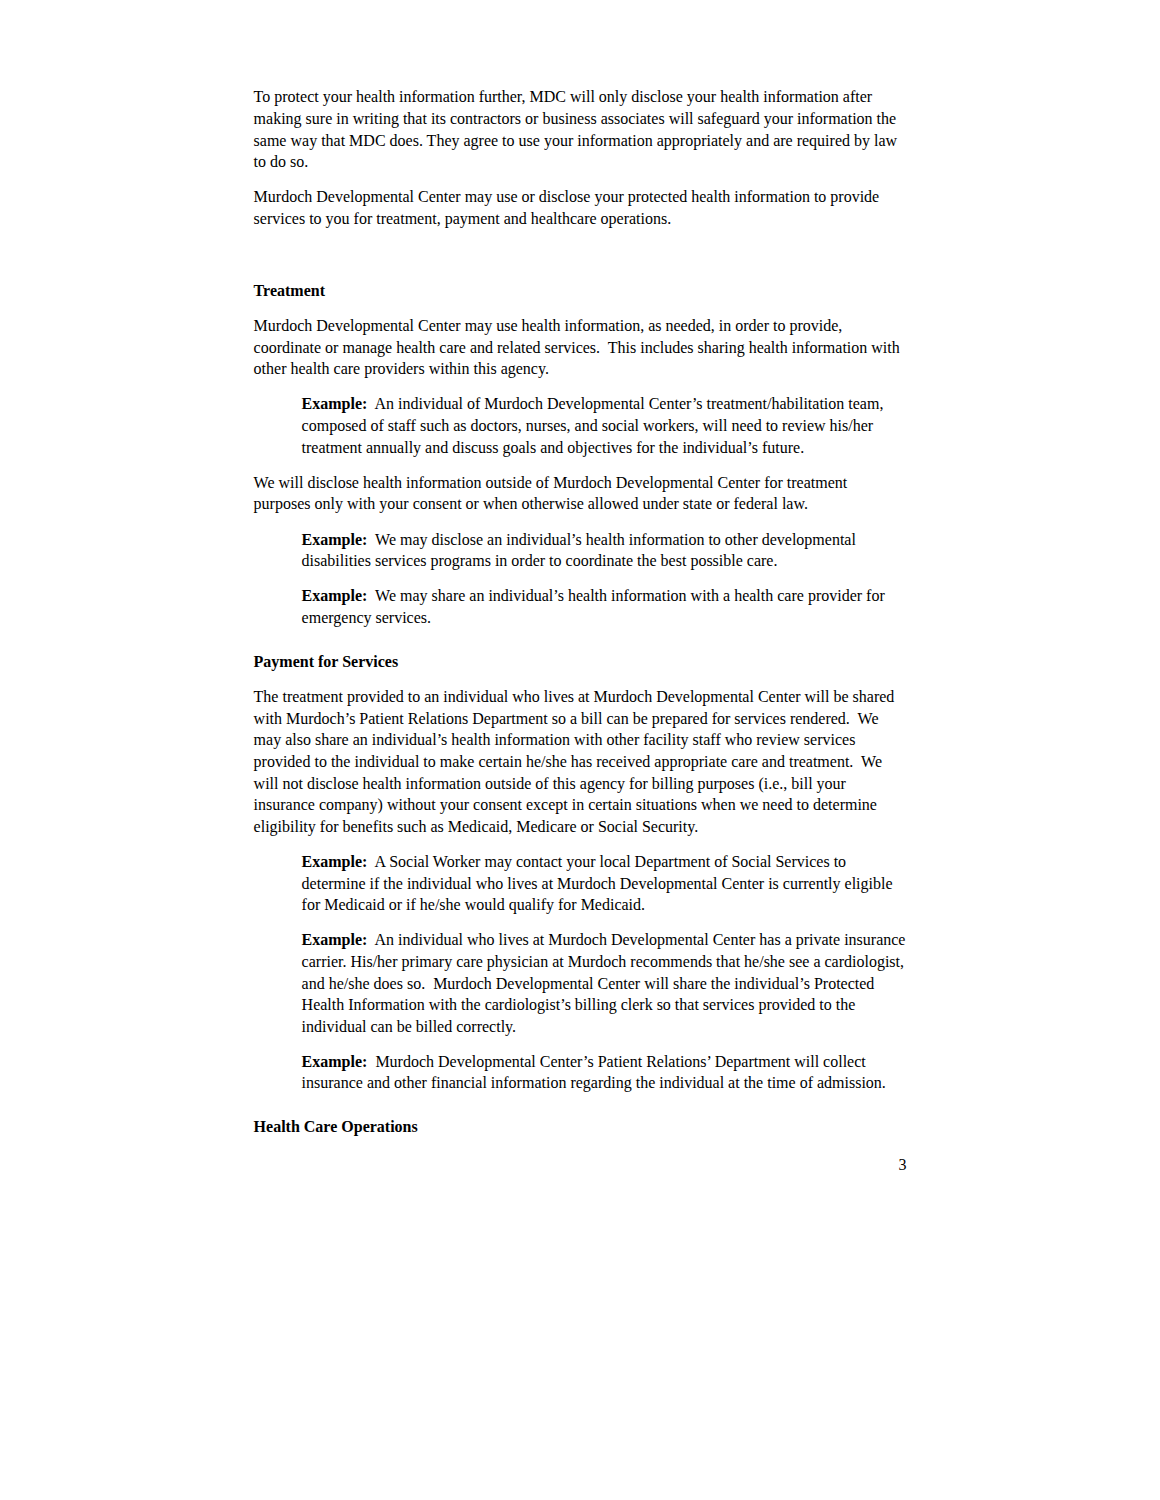To protect your health information further, MDC will only disclose your health information after making sure in writing that its contractors or business associates will safeguard your information the same way that MDC does. They agree to use your information appropriately and are required by law to do so.
Murdoch Developmental Center may use or disclose your protected health information to provide services to you for treatment, payment and healthcare operations.
Treatment
Murdoch Developmental Center may use health information, as needed, in order to provide, coordinate or manage health care and related services. This includes sharing health information with other health care providers within this agency.
Example: An individual of Murdoch Developmental Center’s treatment/habilitation team, composed of staff such as doctors, nurses, and social workers, will need to review his/her treatment annually and discuss goals and objectives for the individual’s future.
We will disclose health information outside of Murdoch Developmental Center for treatment purposes only with your consent or when otherwise allowed under state or federal law.
Example: We may disclose an individual’s health information to other developmental disabilities services programs in order to coordinate the best possible care.
Example: We may share an individual’s health information with a health care provider for emergency services.
Payment for Services
The treatment provided to an individual who lives at Murdoch Developmental Center will be shared with Murdoch’s Patient Relations Department so a bill can be prepared for services rendered. We may also share an individual’s health information with other facility staff who review services provided to the individual to make certain he/she has received appropriate care and treatment. We will not disclose health information outside of this agency for billing purposes (i.e., bill your insurance company) without your consent except in certain situations when we need to determine eligibility for benefits such as Medicaid, Medicare or Social Security.
Example: A Social Worker may contact your local Department of Social Services to determine if the individual who lives at Murdoch Developmental Center is currently eligible for Medicaid or if he/she would qualify for Medicaid.
Example: An individual who lives at Murdoch Developmental Center has a private insurance carrier. His/her primary care physician at Murdoch recommends that he/she see a cardiologist, and he/she does so. Murdoch Developmental Center will share the individual’s Protected Health Information with the cardiologist’s billing clerk so that services provided to the individual can be billed correctly.
Example: Murdoch Developmental Center’s Patient Relations’ Department will collect insurance and other financial information regarding the individual at the time of admission.
Health Care Operations
3